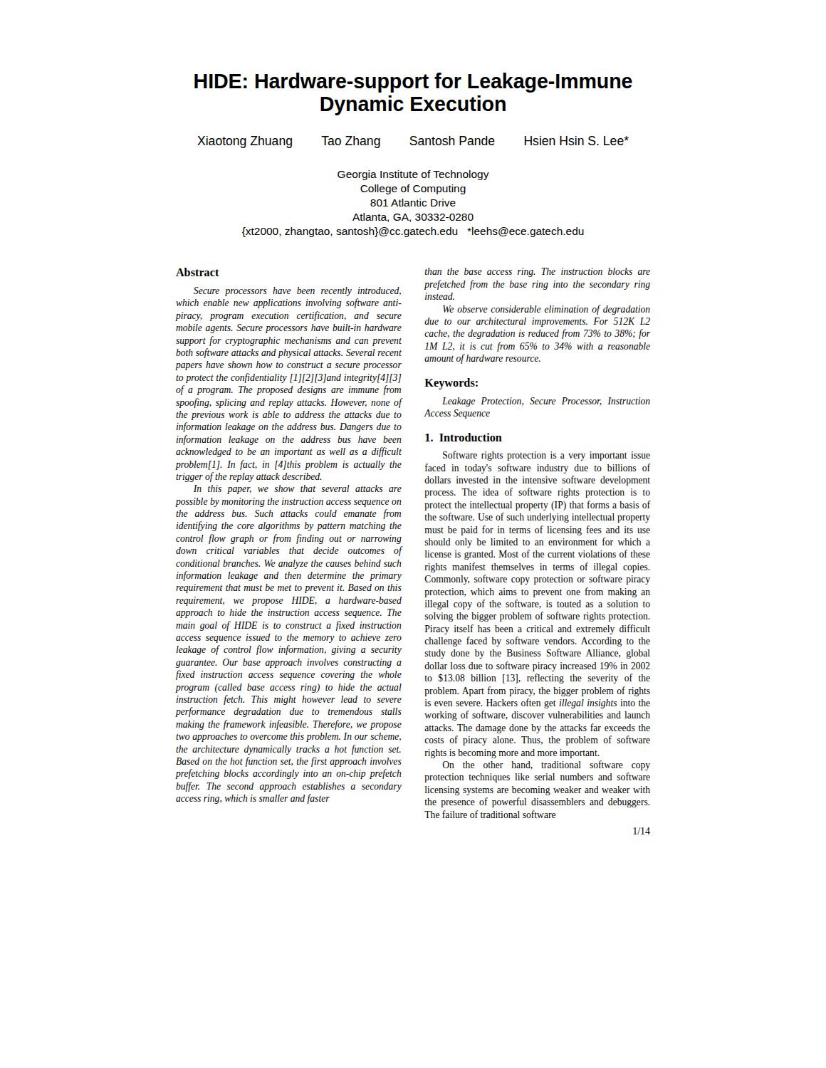HIDE: Hardware-support for Leakage-Immune Dynamic Execution
Xiaotong Zhuang Tao Zhang Santosh Pande Hsien Hsin S. Lee*
Georgia Institute of Technology
College of Computing
801 Atlantic Drive
Atlanta, GA, 30332-0280
{xt2000, zhangtao, santosh}@cc.gatech.edu *leehs@ece.gatech.edu
Abstract
Secure processors have been recently introduced, which enable new applications involving software anti-piracy, program execution certification, and secure mobile agents. Secure processors have built-in hardware support for cryptographic mechanisms and can prevent both software attacks and physical attacks. Several recent papers have shown how to construct a secure processor to protect the confidentiality [1][2][3]and integrity[4][3] of a program. The proposed designs are immune from spoofing, splicing and replay attacks. However, none of the previous work is able to address the attacks due to information leakage on the address bus. Dangers due to information leakage on the address bus have been acknowledged to be an important as well as a difficult problem[1]. In fact, in [4]this problem is actually the trigger of the replay attack described.
In this paper, we show that several attacks are possible by monitoring the instruction access sequence on the address bus. Such attacks could emanate from identifying the core algorithms by pattern matching the control flow graph or from finding out or narrowing down critical variables that decide outcomes of conditional branches. We analyze the causes behind such information leakage and then determine the primary requirement that must be met to prevent it. Based on this requirement, we propose HIDE, a hardware-based approach to hide the instruction access sequence. The main goal of HIDE is to construct a fixed instruction access sequence issued to the memory to achieve zero leakage of control flow information, giving a security guarantee. Our base approach involves constructing a fixed instruction access sequence covering the whole program (called base access ring) to hide the actual instruction fetch. This might however lead to severe performance degradation due to tremendous stalls making the framework infeasible. Therefore, we propose two approaches to overcome this problem. In our scheme, the architecture dynamically tracks a hot function set. Based on the hot function set, the first approach involves prefetching blocks accordingly into an on-chip prefetch buffer. The second approach establishes a secondary access ring, which is smaller and faster
than the base access ring. The instruction blocks are prefetched from the base ring into the secondary ring instead.
We observe considerable elimination of degradation due to our architectural improvements. For 512K L2 cache, the degradation is reduced from 73% to 38%; for 1M L2, it is cut from 65% to 34% with a reasonable amount of hardware resource.
Keywords:
Leakage Protection, Secure Processor, Instruction Access Sequence
1. Introduction
Software rights protection is a very important issue faced in today's software industry due to billions of dollars invested in the intensive software development process. The idea of software rights protection is to protect the intellectual property (IP) that forms a basis of the software. Use of such underlying intellectual property must be paid for in terms of licensing fees and its use should only be limited to an environment for which a license is granted. Most of the current violations of these rights manifest themselves in terms of illegal copies. Commonly, software copy protection or software piracy protection, which aims to prevent one from making an illegal copy of the software, is touted as a solution to solving the bigger problem of software rights protection. Piracy itself has been a critical and extremely difficult challenge faced by software vendors. According to the study done by the Business Software Alliance, global dollar loss due to software piracy increased 19% in 2002 to $13.08 billion [13], reflecting the severity of the problem. Apart from piracy, the bigger problem of rights is even severe. Hackers often get illegal insights into the working of software, discover vulnerabilities and launch attacks. The damage done by the attacks far exceeds the costs of piracy alone. Thus, the problem of software rights is becoming more and more important.
On the other hand, traditional software copy protection techniques like serial numbers and software licensing systems are becoming weaker and weaker with the presence of powerful disassemblers and debuggers. The failure of traditional software
1/14